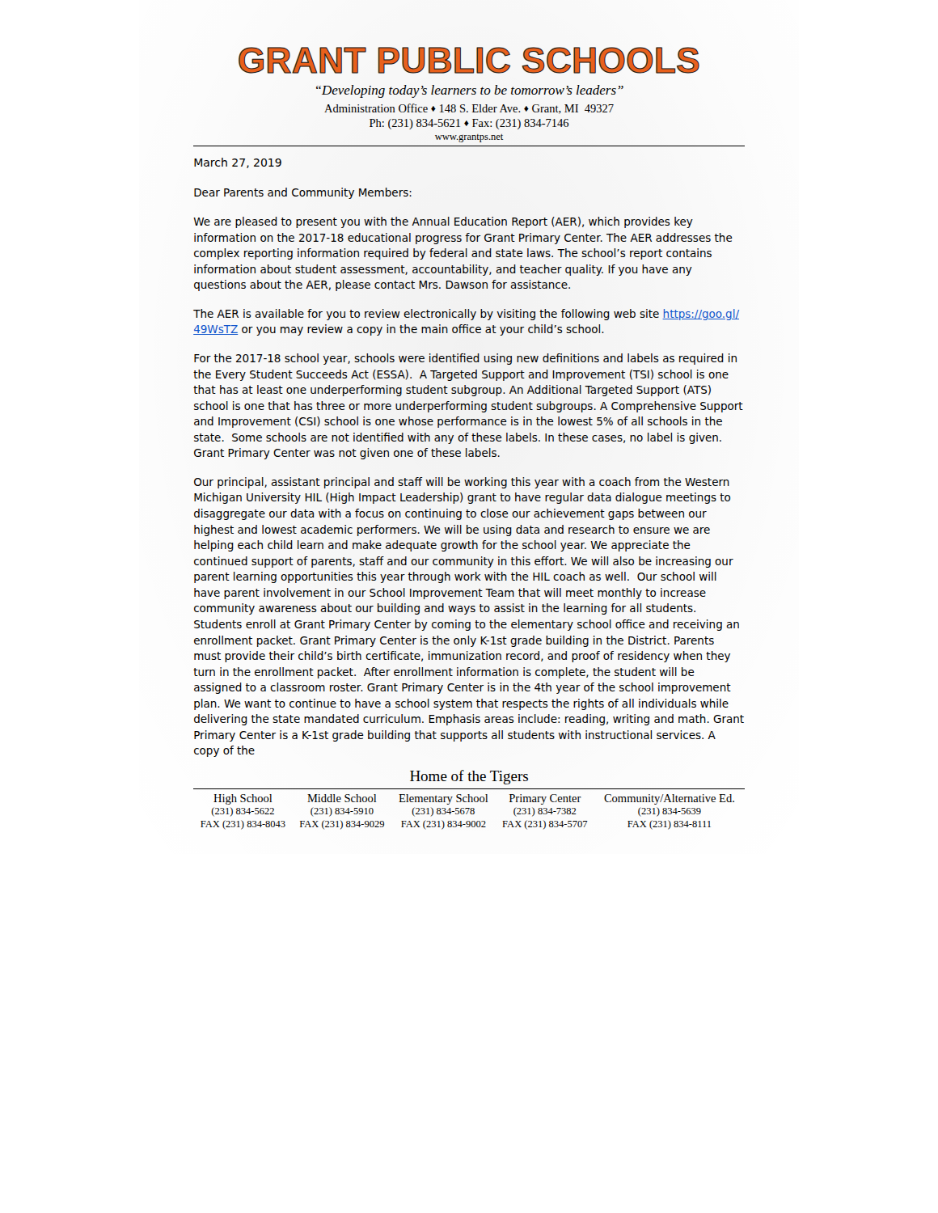GRANT PUBLIC SCHOOLS
“Developing today’s learners to be tomorrow’s leaders”
Administration Office ♦ 148 S. Elder Ave. ♦ Grant, MI 49327
Ph: (231) 834-5621 ♦ Fax: (231) 834-7146
www.grantps.net
March 27, 2019
Dear Parents and Community Members:
We are pleased to present you with the Annual Education Report (AER), which provides key information on the 2017-18 educational progress for Grant Primary Center. The AER addresses the complex reporting information required by federal and state laws. The school’s report contains information about student assessment, accountability, and teacher quality. If you have any questions about the AER, please contact Mrs. Dawson for assistance.
The AER is available for you to review electronically by visiting the following web site https://goo.gl/49WsTZ or you may review a copy in the main office at your child’s school.
For the 2017-18 school year, schools were identified using new definitions and labels as required in the Every Student Succeeds Act (ESSA). A Targeted Support and Improvement (TSI) school is one that has at least one underperforming student subgroup. An Additional Targeted Support (ATS) school is one that has three or more underperforming student subgroups. A Comprehensive Support and Improvement (CSI) school is one whose performance is in the lowest 5% of all schools in the state. Some schools are not identified with any of these labels. In these cases, no label is given. Grant Primary Center was not given one of these labels.
Our principal, assistant principal and staff will be working this year with a coach from the Western Michigan University HIL (High Impact Leadership) grant to have regular data dialogue meetings to disaggregate our data with a focus on continuing to close our achievement gaps between our highest and lowest academic performers. We will be using data and research to ensure we are helping each child learn and make adequate growth for the school year. We appreciate the continued support of parents, staff and our community in this effort. We will also be increasing our parent learning opportunities this year through work with the HIL coach as well. Our school will have parent involvement in our School Improvement Team that will meet monthly to increase community awareness about our building and ways to assist in the learning for all students.
Students enroll at Grant Primary Center by coming to the elementary school office and receiving an enrollment packet. Grant Primary Center is the only K-1st grade building in the District. Parents must provide their child’s birth certificate, immunization record, and proof of residency when they turn in the enrollment packet. After enrollment information is complete, the student will be assigned to a classroom roster. Grant Primary Center is in the 4th year of the school improvement plan. We want to continue to have a school system that respects the rights of all individuals while delivering the state mandated curriculum. Emphasis areas include: reading, writing and math. Grant Primary Center is a K-1st grade building that supports all students with instructional services. A copy of the
Home of the Tigers
| High School | Middle School | Elementary School | Primary Center | Community/Alternative Ed. |
| (231) 834-5622 | (231) 834-5910 | (231) 834-5678 | (231) 834-7382 | (231) 834-5639 |
| FAX (231) 834-8043 | FAX (231) 834-9029 | FAX (231) 834-9002 | FAX (231) 834-5707 | FAX (231) 834-8111 |